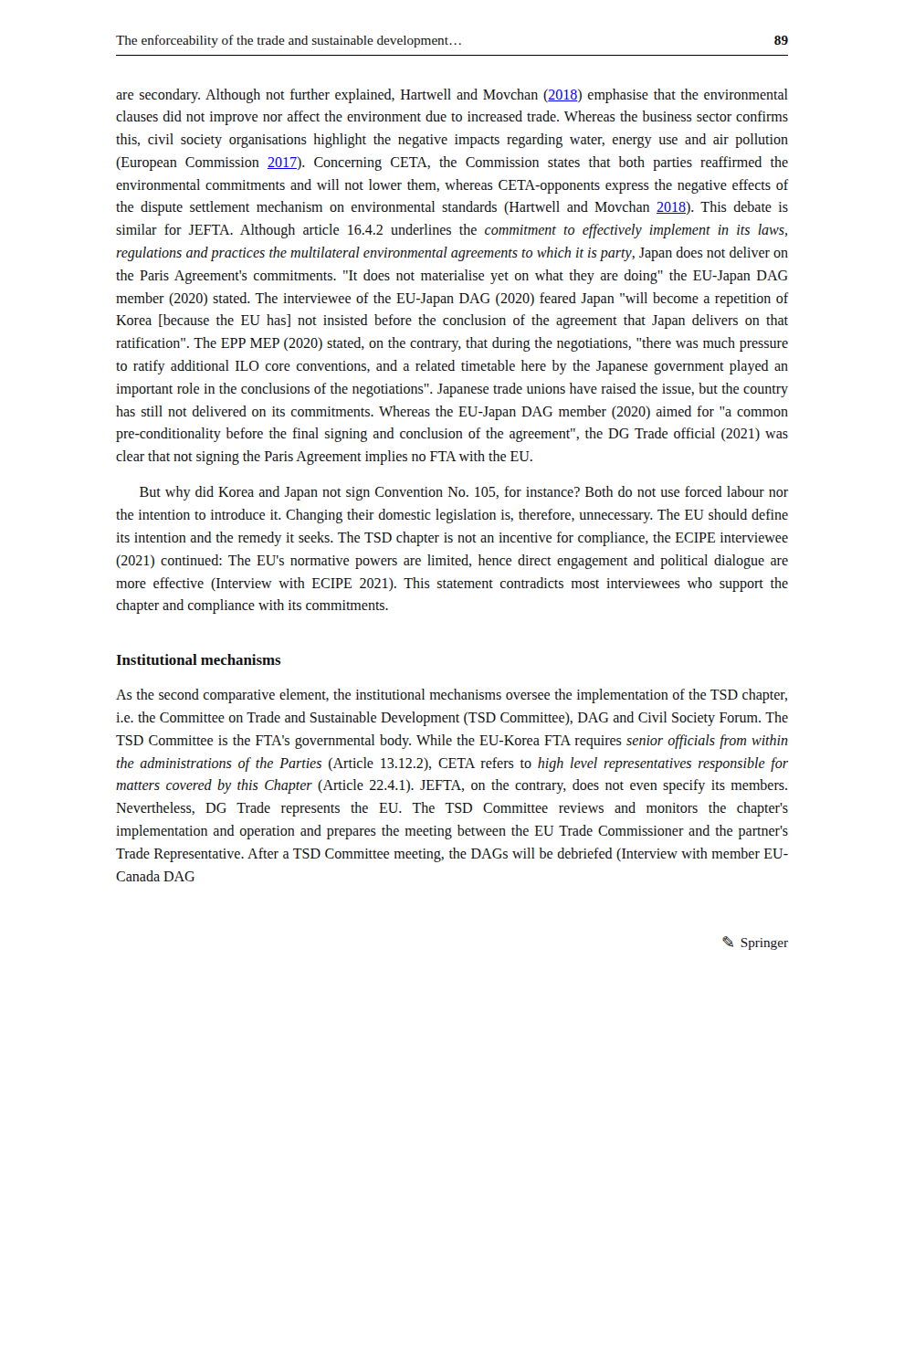The enforceability of the trade and sustainable development… 89
are secondary. Although not further explained, Hartwell and Movchan (2018) emphasise that the environmental clauses did not improve nor affect the environment due to increased trade. Whereas the business sector confirms this, civil society organisations highlight the negative impacts regarding water, energy use and air pollution (European Commission 2017). Concerning CETA, the Commission states that both parties reaffirmed the environmental commitments and will not lower them, whereas CETA-opponents express the negative effects of the dispute settlement mechanism on environmental standards (Hartwell and Movchan 2018). This debate is similar for JEFTA. Although article 16.4.2 underlines the commitment to effectively implement in its laws, regulations and practices the multilateral environmental agreements to which it is party, Japan does not deliver on the Paris Agreement's commitments. "It does not materialise yet on what they are doing" the EU-Japan DAG member (2020) stated. The interviewee of the EU-Japan DAG (2020) feared Japan "will become a repetition of Korea [because the EU has] not insisted before the conclusion of the agreement that Japan delivers on that ratification". The EPP MEP (2020) stated, on the contrary, that during the negotiations, "there was much pressure to ratify additional ILO core conventions, and a related timetable here by the Japanese government played an important role in the conclusions of the negotiations". Japanese trade unions have raised the issue, but the country has still not delivered on its commitments. Whereas the EU-Japan DAG member (2020) aimed for "a common pre-conditionality before the final signing and conclusion of the agreement", the DG Trade official (2021) was clear that not signing the Paris Agreement implies no FTA with the EU.
But why did Korea and Japan not sign Convention No. 105, for instance? Both do not use forced labour nor the intention to introduce it. Changing their domestic legislation is, therefore, unnecessary. The EU should define its intention and the remedy it seeks. The TSD chapter is not an incentive for compliance, the ECIPE interviewee (2021) continued: The EU's normative powers are limited, hence direct engagement and political dialogue are more effective (Interview with ECIPE 2021). This statement contradicts most interviewees who support the chapter and compliance with its commitments.
Institutional mechanisms
As the second comparative element, the institutional mechanisms oversee the implementation of the TSD chapter, i.e. the Committee on Trade and Sustainable Development (TSD Committee), DAG and Civil Society Forum. The TSD Committee is the FTA's governmental body. While the EU-Korea FTA requires senior officials from within the administrations of the Parties (Article 13.12.2), CETA refers to high level representatives responsible for matters covered by this Chapter (Article 22.4.1). JEFTA, on the contrary, does not even specify its members. Nevertheless, DG Trade represents the EU. The TSD Committee reviews and monitors the chapter's implementation and operation and prepares the meeting between the EU Trade Commissioner and the partner's Trade Representative. After a TSD Committee meeting, the DAGs will be debriefed (Interview with member EU-Canada DAG
✎ Springer